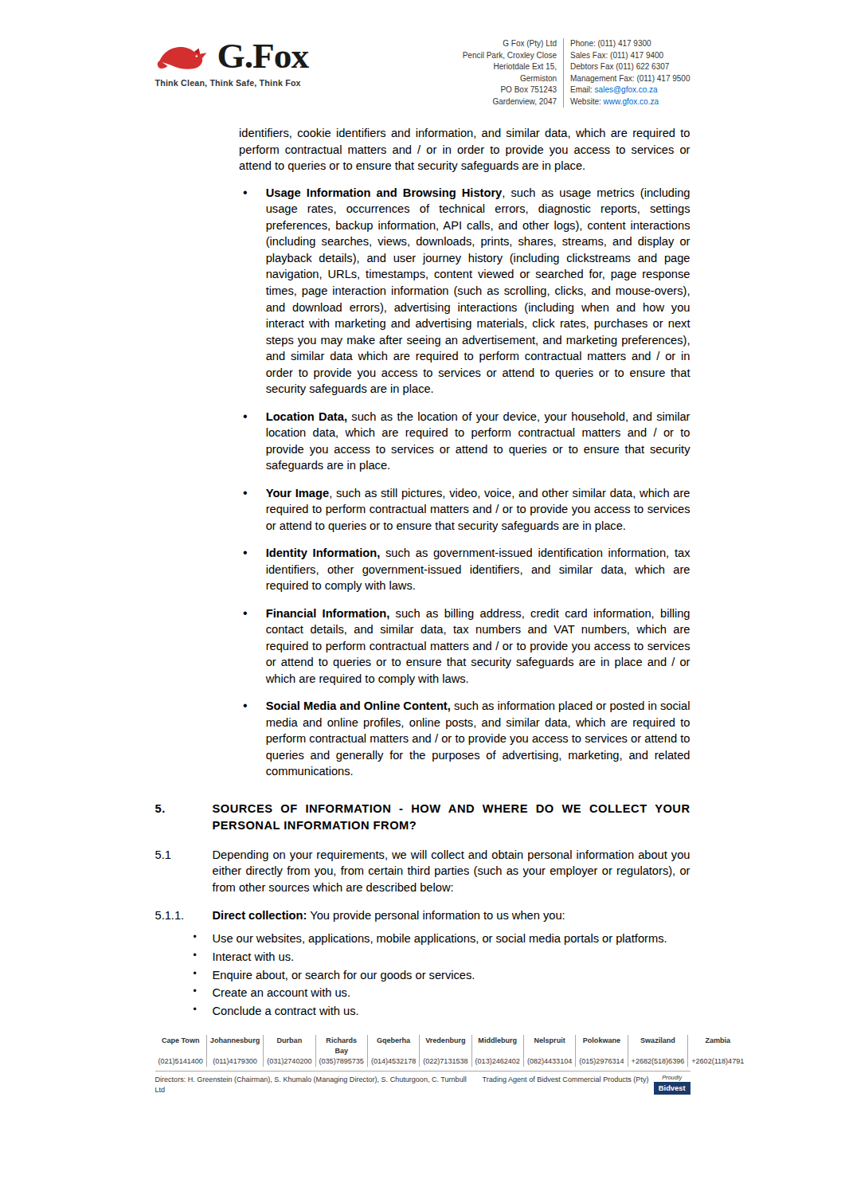G.Fox
Think Clean, Think Safe, Think Fox
G Fox (Pty) Ltd
Pencil Park, Croxley Close
Heriotdale Ext 15,
Germiston
PO Box 751243
Gardenview, 2047
Phone: (011) 417 9300
Sales Fax: (011) 417 9400
Debtors Fax (011) 622 6307
Management Fax: (011) 417 9500
Email: sales@gfox.co.za
Website: www.gfox.co.za
identifiers, cookie identifiers and information, and similar data, which are required to perform contractual matters and / or in order to provide you access to services or attend to queries or to ensure that security safeguards are in place.
Usage Information and Browsing History, such as usage metrics (including usage rates, occurrences of technical errors, diagnostic reports, settings preferences, backup information, API calls, and other logs), content interactions (including searches, views, downloads, prints, shares, streams, and display or playback details), and user journey history (including clickstreams and page navigation, URLs, timestamps, content viewed or searched for, page response times, page interaction information (such as scrolling, clicks, and mouse-overs), and download errors), advertising interactions (including when and how you interact with marketing and advertising materials, click rates, purchases or next steps you may make after seeing an advertisement, and marketing preferences), and similar data which are required to perform contractual matters and / or in order to provide you access to services or attend to queries or to ensure that security safeguards are in place.
Location Data, such as the location of your device, your household, and similar location data, which are required to perform contractual matters and / or to provide you access to services or attend to queries or to ensure that security safeguards are in place.
Your Image, such as still pictures, video, voice, and other similar data, which are required to perform contractual matters and / or to provide you access to services or attend to queries or to ensure that security safeguards are in place.
Identity Information, such as government-issued identification information, tax identifiers, other government-issued identifiers, and similar data, which are required to comply with laws.
Financial Information, such as billing address, credit card information, billing contact details, and similar data, tax numbers and VAT numbers, which are required to perform contractual matters and / or to provide you access to services or attend to queries or to ensure that security safeguards are in place and / or which are required to comply with laws.
Social Media and Online Content, such as information placed or posted in social media and online profiles, online posts, and similar data, which are required to perform contractual matters and / or to provide you access to services or attend to queries and generally for the purposes of advertising, marketing, and related communications.
5. SOURCES OF INFORMATION - HOW AND WHERE DO WE COLLECT YOUR PERSONAL INFORMATION FROM?
5.1 Depending on your requirements, we will collect and obtain personal information about you either directly from you, from certain third parties (such as your employer or regulators), or from other sources which are described below:
5.1.1. Direct collection: You provide personal information to us when you:
Use our websites, applications, mobile applications, or social media portals or platforms.
Interact with us.
Enquire about, or search for our goods or services.
Create an account with us.
Conclude a contract with us.
| Cape Town | Johannesburg | Durban | Richards Bay | Gqeberha | Vredenburg | Middleburg | Nelspruit | Polokwane | Swaziland | Zambia |
| (021)5141400 | (011)4179300 | (031)2740200 | (035)7895735 | (014)4532178 | (022)7131538 | (013)2462402 | (082)4433104 | (015)2976314 | +2682(518)6396 | +2602(118)4791 |
Directors: H. Greenstein (Chairman), S. Khumalo (Managing Director), S. Chuturgoon, C. Turnbull Trading Agent of Bidvest Commercial Products (Pty) Ltd
Proudly
Bidvest